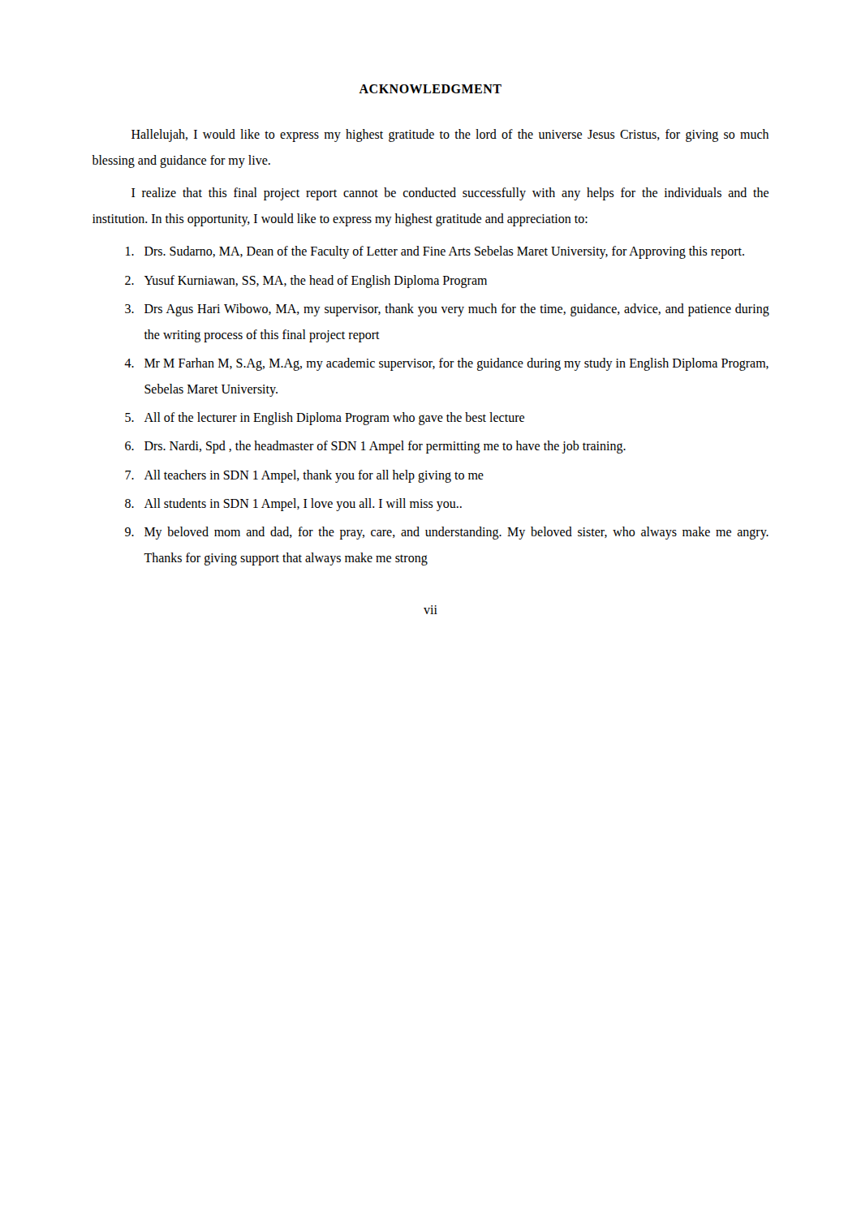ACKNOWLEDGMENT
Hallelujah, I would like to express my highest gratitude to the lord of the universe Jesus Cristus, for giving so much blessing and guidance for my live.
I realize that this final project report cannot be conducted successfully with any helps for the individuals and the institution. In this opportunity, I would like to express my highest gratitude and appreciation to:
Drs. Sudarno, MA, Dean of the Faculty of Letter and Fine Arts Sebelas Maret University, for Approving this report.
Yusuf Kurniawan, SS, MA, the head of English Diploma Program
Drs Agus Hari Wibowo, MA, my supervisor, thank you very much for the time, guidance, advice, and patience during the writing process of this final project report
Mr M Farhan M, S.Ag, M.Ag, my academic supervisor, for the guidance during my study in English Diploma Program, Sebelas Maret University.
All of the lecturer in English Diploma Program who gave the best lecture
Drs. Nardi, Spd , the headmaster of SDN 1 Ampel for permitting me to have the job training.
All teachers in SDN 1 Ampel, thank you for all help giving to me
All students in SDN 1 Ampel, I love you all. I will miss you..
My beloved mom and dad, for the pray, care, and understanding. My beloved sister, who always make me angry. Thanks for giving support that always make me strong
vii